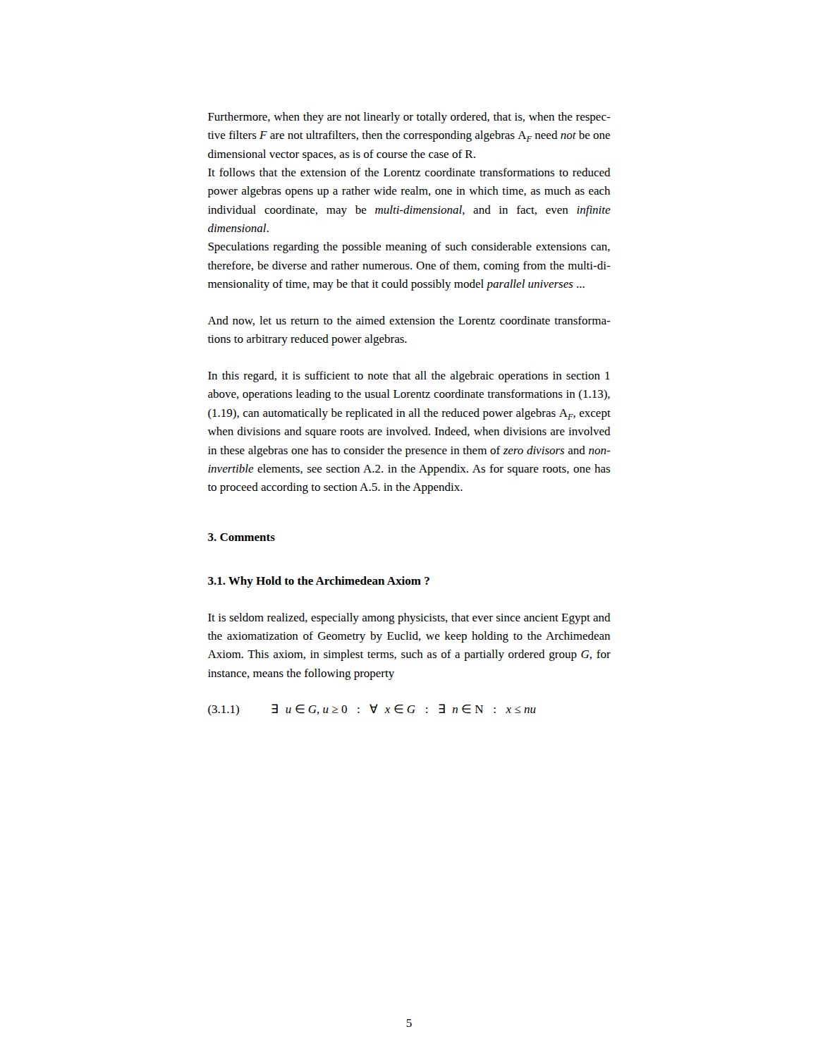Furthermore, when they are not linearly or totally ordered, that is, when the respective filters F are not ultrafilters, then the corresponding algebras AF need not be one dimensional vector spaces, as is of course the case of R.
It follows that the extension of the Lorentz coordinate transformations to reduced power algebras opens up a rather wide realm, one in which time, as much as each individual coordinate, may be multi-dimensional, and in fact, even infinite dimensional.
Speculations regarding the possible meaning of such considerable extensions can, therefore, be diverse and rather numerous. One of them, coming from the multi-dimensionality of time, may be that it could possibly model parallel universes ...
And now, let us return to the aimed extension the Lorentz coordinate transformations to arbitrary reduced power algebras.
In this regard, it is sufficient to note that all the algebraic operations in section 1 above, operations leading to the usual Lorentz coordinate transformations in (1.13), (1.19), can automatically be replicated in all the reduced power algebras AF, except when divisions and square roots are involved. Indeed, when divisions are involved in these algebras one has to consider the presence in them of zero divisors and non-invertible elements, see section A.2. in the Appendix. As for square roots, one has to proceed according to section A.5. in the Appendix.
3. Comments
3.1. Why Hold to the Archimedean Axiom ?
It is seldom realized, especially among physicists, that ever since ancient Egypt and the axiomatization of Geometry by Euclid, we keep holding to the Archimedean Axiom. This axiom, in simplest terms, such as of a partially ordered group G, for instance, means the following property
(3.1.1)∃ u ∈ G, u ≥ 0 : ∀ x ∈ G : ∃ n ∈ N : x ≤ nu
5